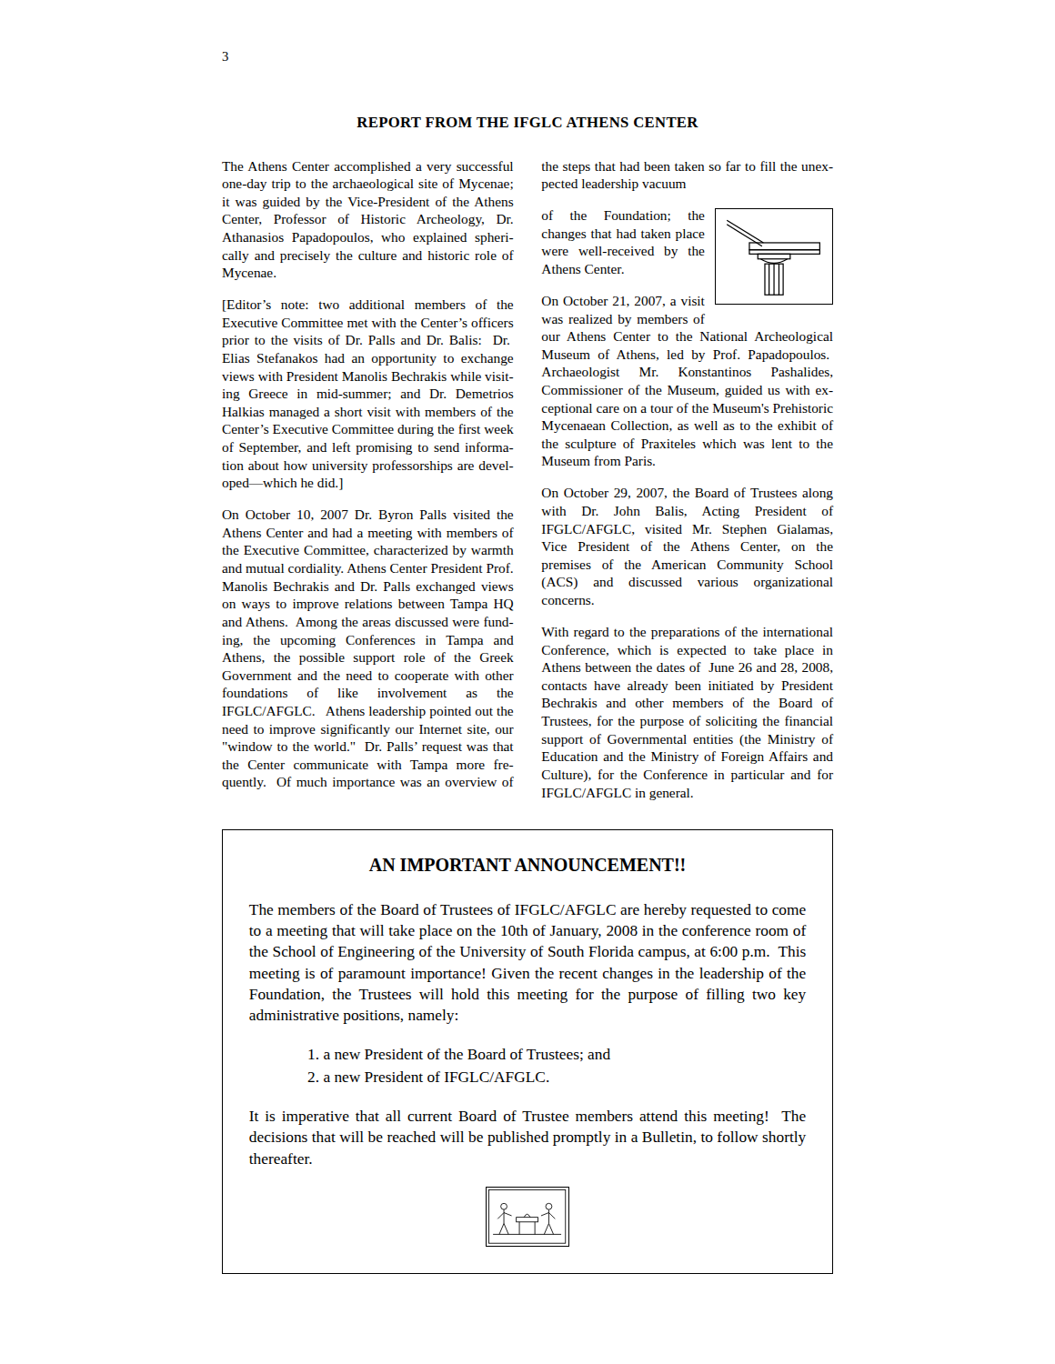3
REPORT FROM THE IFGLC ATHENS CENTER
The Athens Center accomplished a very successful one-day trip to the archaeological site of Mycenae; it was guided by the Vice-President of the Athens Center, Professor of Historic Archeology, Dr. Athanasios Papadopoulos, who explained spherically and precisely the culture and historic role of Mycenae.
[Editor’s note: two additional members of the Executive Committee met with the Center’s officers prior to the visits of Dr. Palls and Dr. Balis: Dr. Elias Stefanakos had an opportunity to exchange views with President Manolis Bechrakis while visiting Greece in mid-summer; and Dr. Demetrios Halkias managed a short visit with members of the Center’s Executive Committee during the first week of September, and left promising to send information about how university professorships are developed—which he did.]
On October 10, 2007 Dr. Byron Palls visited the Athens Center and had a meeting with members of the Executive Committee, characterized by warmth and mutual cordiality. Athens Center President Prof. Manolis Bechrakis and Dr. Palls exchanged views on ways to improve relations between Tampa HQ and Athens. Among the areas discussed were funding, the upcoming Conferences in Tampa and Athens, the possible support role of the Greek Government and the need to cooperate with other foundations of like involvement as the IFGLC/AFGLC. Athens leadership pointed out the need to improve significantly our Internet site, our "window to the world." Dr. Palls’ request was that the Center communicate with Tampa more frequently. Of much importance was an overview of the steps that had been taken so far to fill the unexpected leadership vacuum
of the Foundation; the changes that had taken place were well-received by the Athens Center.
On October 21, 2007, a visit was realized by members of our Athens Center to the National Archeological Museum of Athens, led by Prof. Papadopoulos. Archaeologist Mr. Konstantinos Pashalides, Commissioner of the Museum, guided us with exceptional care on a tour of the Museum's Prehistoric Mycenaean Collection, as well as to the exhibit of the sculpture of Praxiteles which was lent to the Museum from Paris.
On October 29, 2007, the Board of Trustees along with Dr. John Balis, Acting President of IFGLC/AFGLC, visited Mr. Stephen Gialamas, Vice President of the Athens Center, on the premises of the American Community School (ACS) and discussed various organizational concerns.
With regard to the preparations of the international Conference, which is expected to take place in Athens between the dates of June 26 and 28, 2008, contacts have already been initiated by President Bechrakis and other members of the Board of Trustees, for the purpose of soliciting the financial support of Governmental entities (the Ministry of Education and the Ministry of Foreign Affairs and Culture), for the Conference in particular and for IFGLC/AFGLC in general.
AN IMPORTANT ANNOUNCEMENT!!
The members of the Board of Trustees of IFGLC/AFGLC are hereby requested to come to a meeting that will take place on the 10th of January, 2008 in the conference room of the School of Engineering of the University of South Florida campus, at 6:00 p.m. This meeting is of paramount importance! Given the recent changes in the leadership of the Foundation, the Trustees will hold this meeting for the purpose of filling two key administrative positions, namely:
a new President of the Board of Trustees; and
a new President of IFGLC/AFGLC.
It is imperative that all current Board of Trustee members attend this meeting! The decisions that will be reached will be published promptly in a Bulletin, to follow shortly thereafter.